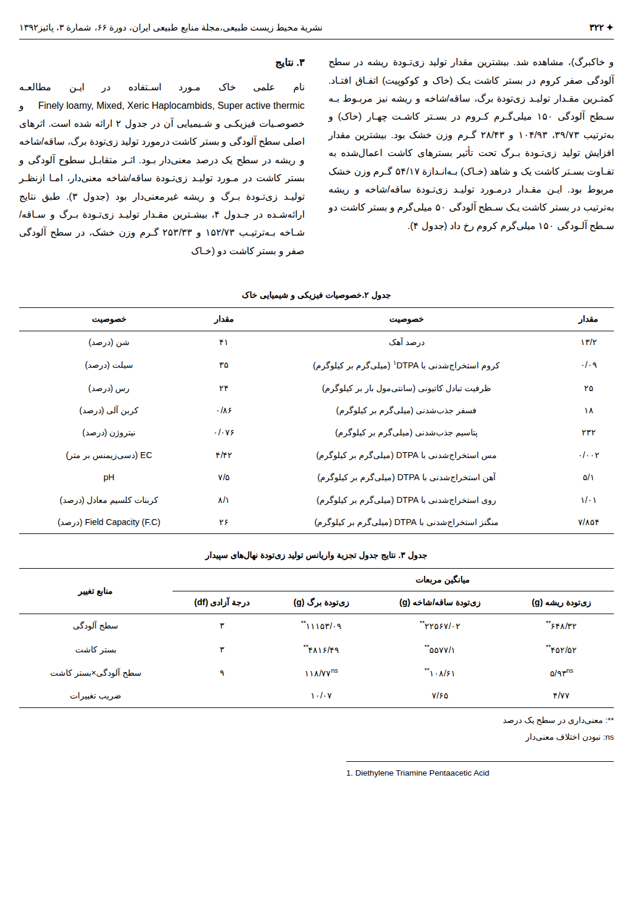✦ ۳۲۲ نشریة محیط زیست طبیعی،مجلة منابع طبیعی ایران، دورة ۶۶، شمارة ۳، پائیز۱۳۹۲
و خاکبرگ)، مشاهده شد. بیشترین مقدار تولید زی‌تـودة ریشه در سطح آلودگی صفر کروم در بستر کاشت یـک (خاک و کوکوپیت) اتفـاق افتـاد. کمتـرین مقـدار تولیـد زی‌تودة برگ، ساقه/شاخه و ریشه نیز مربـوط بـه سـطح آلودگی ۱۵۰ میلی‌گـرم کـروم در بسـتر کاشـت چهـار (خاک) و به‌ترتیب ۳۹/۷۳، ۱۰۴/۹۳ و ۲۸/۴۳ گـرم وزن خشک بود. بیشترین مقدار افزایش تولید زی‌تـودة بـرگ تحت تأثیر بسترهای کاشت اعمال‌شده به تفـاوت بسـتر کاشت یک و شاهد (خـاک) بـه‌انـدازة ۵۴/۱۷ گـرم وزن خشک مربوط بود. ایـن مقـدار درمـورد تولیـد زی‌تـودة ساقه/شاخه و ریشه به‌ترتیب در بستر کاشت یـک سـطح آلودگی ۵۰ میلی‌گرم و بستر کاشت دو سـطح آلـودگی ۱۵۰ میلی‌گرم کروم رخ داد (جدول ۴).
۳. نتایج
نام علمی خاک مـورد اسـتفاده در ایـن مطالعـه Finely loamy, Mixed, Xeric Haplocambids, Super active thermic و خصوصـیات فیزیکـی و شـیمیایی آن در جدول ۲ ارائه شده است. اثرهای اصلی سطح آلودگی و بستر کاشت درمورد تولید زی‌تودة برگ، ساقه/شاخه و ریشه در سطح یک درصد معنی‌دار بـود. اثـر متقابـل سطوح آلودگی و بستر کاشت در مـورد تولیـد زی‌تـودة ساقه/شاخه معنی‌دار، امـا ازنظـر تولیـد زی‌تـودة بـرگ و ریشه غیرمعنی‌دار بود (جدول ۳). طبق نتایج ارائه‌شـده در جـدول ۴، بیشـترین مقـدار تولیـد زی‌تـودة بـرگ و سـاقه/شـاخه بـه‌ترتیـب ۱۵۲/۷۳ و ۲۵۳/۳۳ گـرم وزن خشک، در سطح آلودگی صفر و بستر کاشت دو (خـاک
جدول ۲.خصوصیات فیزیکی و شیمیایی خاک
| مقدار | خصوصیت | مقدار | خصوصیت |
| --- | --- | --- | --- |
| ۱۳/۲ | درصد آهک | ۴۱ | شن (درصد) |
| ۰/۰۹ | کروم استخراج‌شدنی با DTPA ۱ (میلی‌گرم بر کیلوگرم) | ۳۵ | سیلت (درصد) |
| ۲۵ | ظرفیت تبادل کاتیونی (سانتی‌مول بار بر کیلوگرم) | ۲۴ | رس (درصد) |
| ۱۸ | فسفر جذب‌شدنی (میلی‌گرم بر کیلوگرم) | ۰/۸۶ | کربن آلی (درصد) |
| ۲۳۲ | پتاسیم جذب‌شدنی (میلی‌گرم بر کیلوگرم) | ۰/۰۷۶ | نیتروژن (درصد) |
| ۰/۰۰۲ | مس استخراج‌شدنی با DTPA (میلی‌گرم بر کیلوگرم) | ۴/۴۲ | EC (دسی‌زیمنس بر متر) |
| ۵/۱ | آهن استخراج‌شدنی با DTPA (میلی‌گرم بر کیلوگرم) | ۷/۵ | pH |
| ۱/۰۱ | روی استخراج‌شدنی با DTPA (میلی‌گرم بر کیلوگرم) | ۸/۱ | کربنات کلسیم معادل (درصد) |
| ۷/۸۵۴ | منگنز استخراج‌شدنی با DTPA (میلی‌گرم بر کیلوگرم) | ۲۶ | Field Capacity (F.C) (درصد) |
جدول ۳. نتایج جدول تجزیة واریانس تولید زی‌تودة نهال‌های سپیدار
| میانگین مربعات | | منابع تغییر |
| --- | --- | --- |
| زی‌تودة ریشه ( g ) | زی‌تودة ساقه/شاخه ( g ) | زی‌تودة برگ ( g ) | درجة آزادی ( df ) |
| ۶۴۸/۳۲ ** | ۲۲۵۶۷/۰۲ ** | ۱۱۱۵۳/۰۹ ** | ۳ | سطح آلودگی |
| ۴۵۲/۵۲ ** | ۵۵۷۷/۱ ** | ۴۸۱۶/۴۹ ** | ۳ | بستر کاشت |
| ۵/۹۳ ns | ۱۰۸/۶۱ ** | ۱۱۸/۷۷ ns | ۹ | سطح آلودگی×بستر کاشت |
| ۴/۷۷ | ۷/۶۵ | ۱۰/۰۷ | | ضریب تغییرات |
**: معنی‌داری در سطح یک درصد
ns: نبودن اختلاف معنی‌دار
1. Diethylene Triamine Pentaacetic Acid